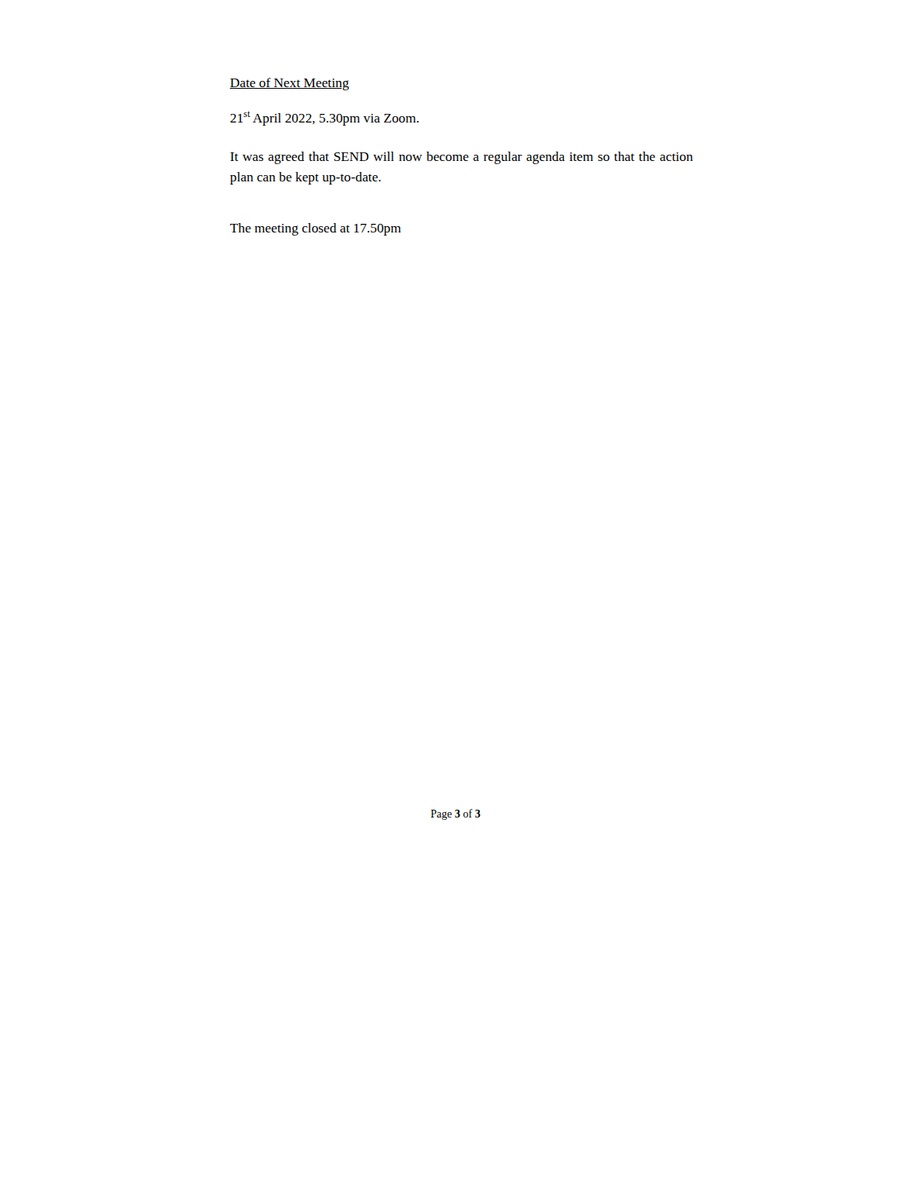Date of Next Meeting
21st April 2022, 5.30pm via Zoom.
It was agreed that SEND will now become a regular agenda item so that the action plan can be kept up-to-date.
The meeting closed at 17.50pm
Page 3 of 3